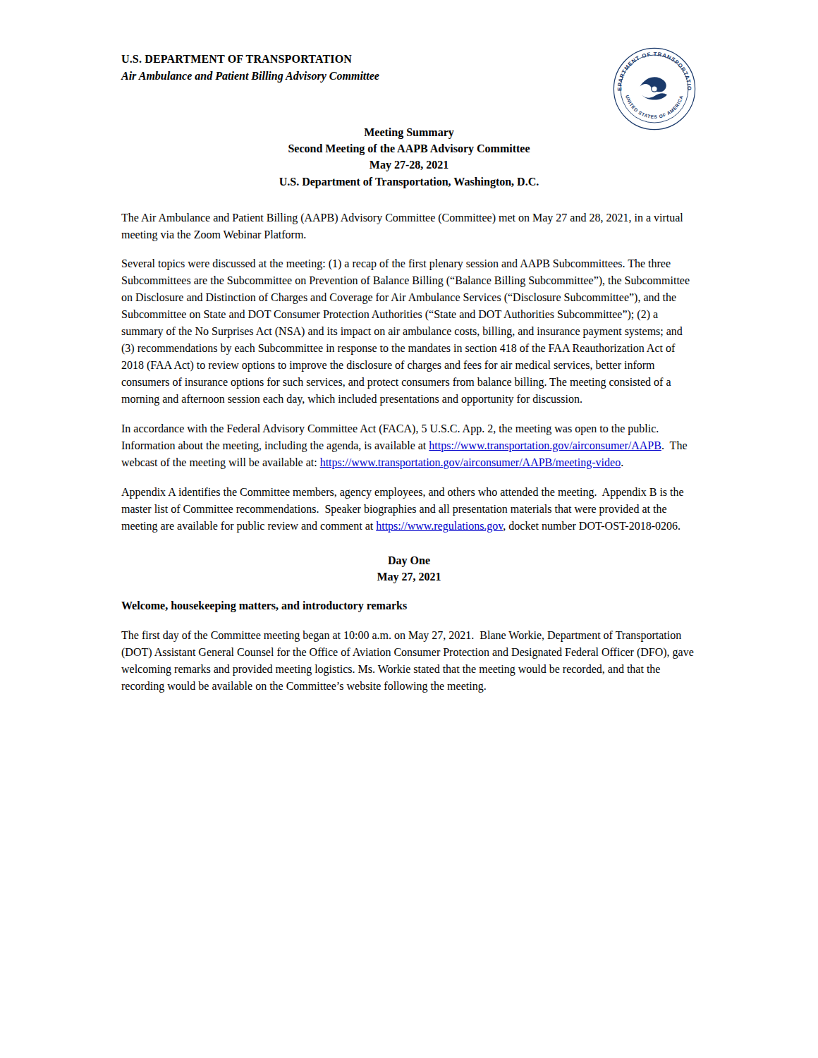DEPARTMENT OF TRANSPORTATION UNITED STATES OF AMERICA
U.S. DEPARTMENT OF TRANSPORTATION
Air Ambulance and Patient Billing Advisory Committee
Meeting Summary
Second Meeting of the AAPB Advisory Committee
May 27-28, 2021
U.S. Department of Transportation, Washington, D.C.
The Air Ambulance and Patient Billing (AAPB) Advisory Committee (Committee) met on May 27 and 28, 2021, in a virtual meeting via the Zoom Webinar Platform.
Several topics were discussed at the meeting: (1) a recap of the first plenary session and AAPB Subcommittees. The three Subcommittees are the Subcommittee on Prevention of Balance Billing (“Balance Billing Subcommittee”), the Subcommittee on Disclosure and Distinction of Charges and Coverage for Air Ambulance Services (“Disclosure Subcommittee”), and the Subcommittee on State and DOT Consumer Protection Authorities (“State and DOT Authorities Subcommittee”); (2) a summary of the No Surprises Act (NSA) and its impact on air ambulance costs, billing, and insurance payment systems; and (3) recommendations by each Subcommittee in response to the mandates in section 418 of the FAA Reauthorization Act of 2018 (FAA Act) to review options to improve the disclosure of charges and fees for air medical services, better inform consumers of insurance options for such services, and protect consumers from balance billing. The meeting consisted of a morning and afternoon session each day, which included presentations and opportunity for discussion.
In accordance with the Federal Advisory Committee Act (FACA), 5 U.S.C. App. 2, the meeting was open to the public. Information about the meeting, including the agenda, is available at https://www.transportation.gov/airconsumer/AAPB. The webcast of the meeting will be available at: https://www.transportation.gov/airconsumer/AAPB/meeting-video.
Appendix A identifies the Committee members, agency employees, and others who attended the meeting. Appendix B is the master list of Committee recommendations. Speaker biographies and all presentation materials that were provided at the meeting are available for public review and comment at https://www.regulations.gov, docket number DOT-OST-2018-0206.
Day One
May 27, 2021
Welcome, housekeeping matters, and introductory remarks
The first day of the Committee meeting began at 10:00 a.m. on May 27, 2021. Blane Workie, Department of Transportation (DOT) Assistant General Counsel for the Office of Aviation Consumer Protection and Designated Federal Officer (DFO), gave welcoming remarks and provided meeting logistics. Ms. Workie stated that the meeting would be recorded, and that the recording would be available on the Committee’s website following the meeting.